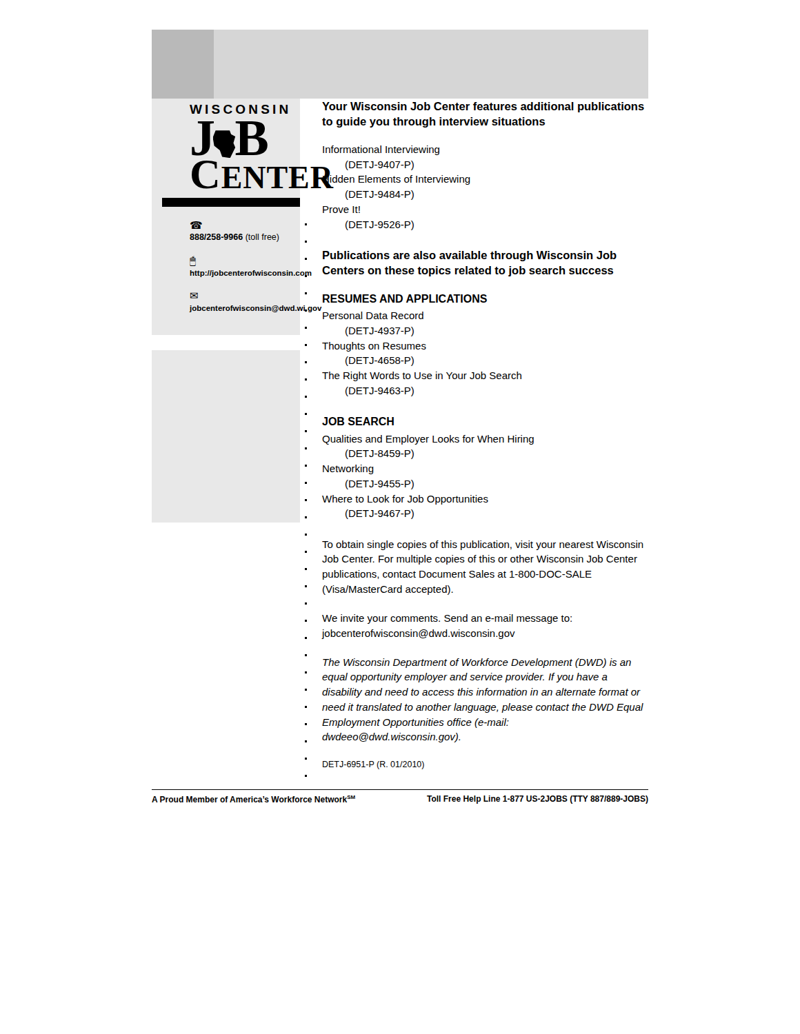WISCONSIN
J B
CENTER
☎ 888/258-9966 (toll free)
🖱 http://jobcenterofwisconsin.com
✉ jobcenterofwisconsin@dwd.wi.gov
Your Wisconsin Job Center features additional publications to guide you through interview situations
Informational Interviewing
(DETJ-9407-P)
Hidden Elements of Interviewing
(DETJ-9484-P)
Prove It!
(DETJ-9526-P)
Publications are also available through Wisconsin Job Centers on these topics related to job search success
RESUMES AND APPLICATIONS
Personal Data Record
(DETJ-4937-P)
Thoughts on Resumes
(DETJ-4658-P)
The Right Words to Use in Your Job Search
(DETJ-9463-P)
JOB SEARCH
Qualities and Employer Looks for When Hiring
(DETJ-8459-P)
Networking
(DETJ-9455-P)
Where to Look for Job Opportunities
(DETJ-9467-P)
To obtain single copies of this publication, visit your nearest Wisconsin Job Center. For multiple copies of this or other Wisconsin Job Center publications, contact Document Sales at 1-800-DOC-SALE (Visa/MasterCard accepted).
We invite your comments. Send an e-mail message to: jobcenterofwisconsin@dwd.wisconsin.gov
The Wisconsin Department of Workforce Development (DWD) is an equal opportunity employer and service provider. If you have a disability and need to access this information in an alternate format or need it translated to another language, please contact the DWD Equal Employment Opportunities office (e-mail: dwdeeo@dwd.wisconsin.gov).
DETJ-6951-P (R. 01/2010)
A Proud Member of America’s Workforce NetworkSM
Toll Free Help Line 1-877 US-2JOBS (TTY 887/889-JOBS)